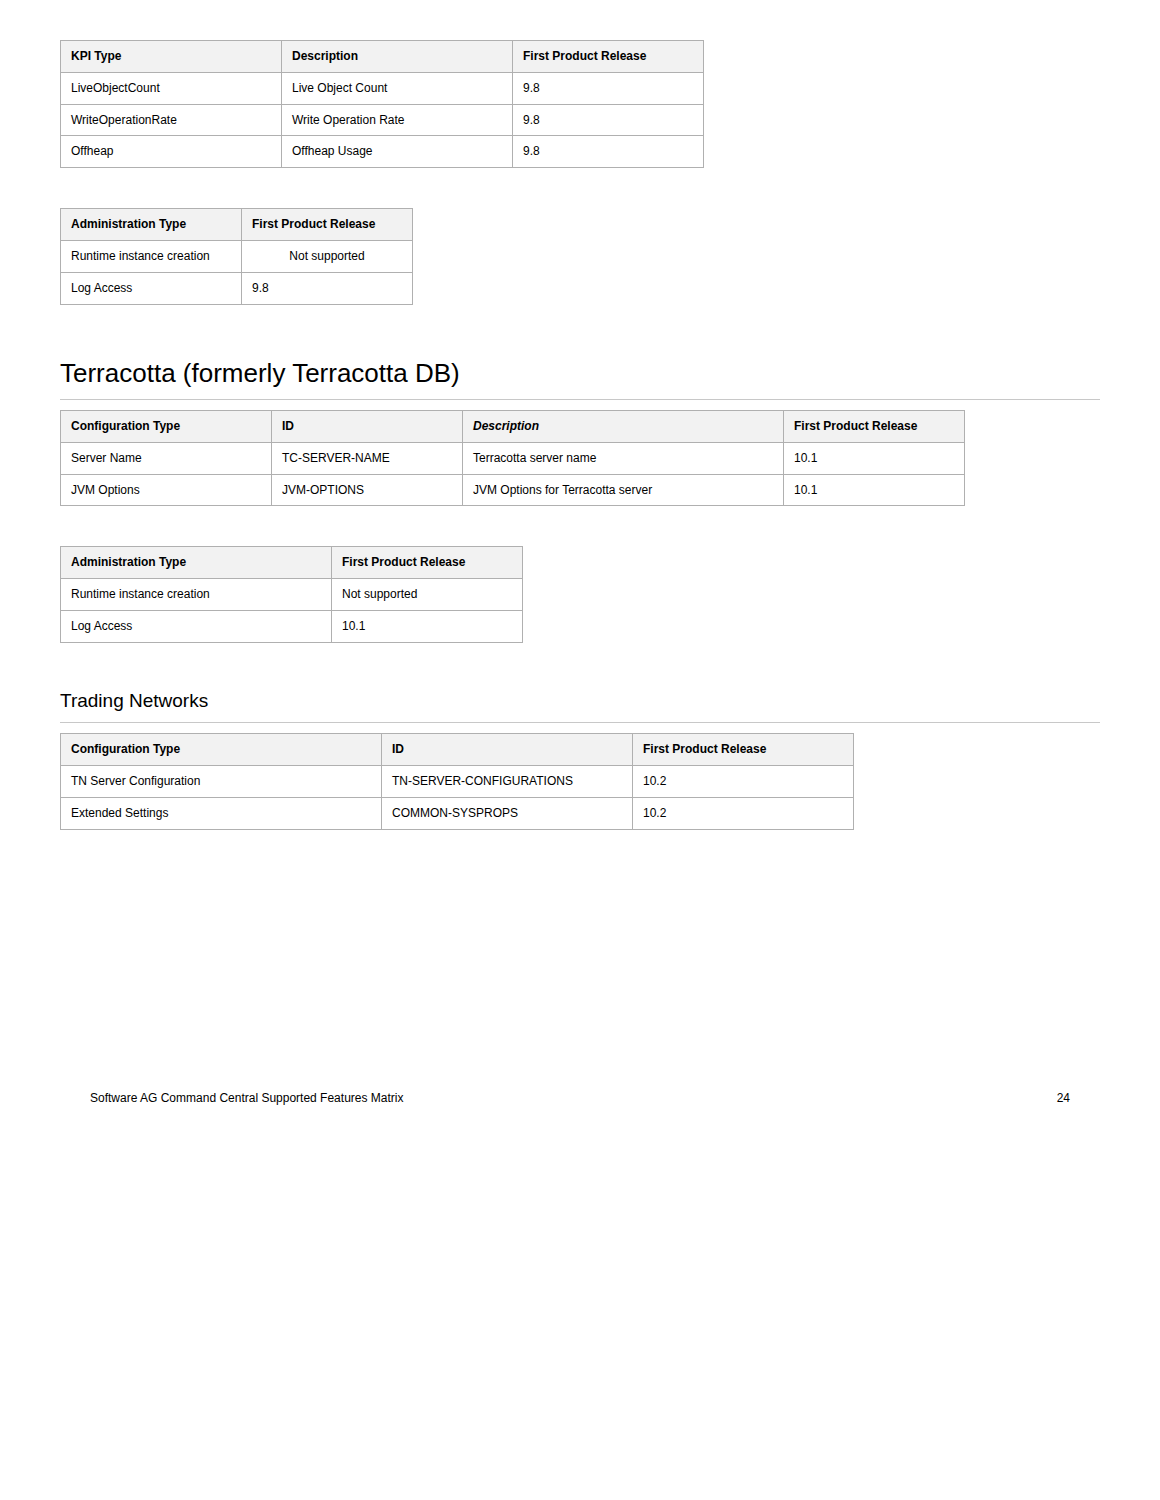| KPI Type | Description | First Product Release |
| --- | --- | --- |
| LiveObjectCount | Live Object Count | 9.8 |
| WriteOperationRate | Write Operation Rate | 9.8 |
| Offheap | Offheap Usage | 9.8 |
| Administration Type | First Product Release |
| --- | --- |
| Runtime instance creation | Not supported |
| Log Access | 9.8 |
Terracotta (formerly Terracotta DB)
| Configuration Type | ID | Description | First Product Release |
| --- | --- | --- | --- |
| Server Name | TC-SERVER-NAME | Terracotta server name | 10.1 |
| JVM Options | JVM-OPTIONS | JVM Options for Terracotta server | 10.1 |
| Administration Type | First Product Release |
| --- | --- |
| Runtime instance creation | Not supported |
| Log Access | 10.1 |
Trading Networks
| Configuration Type | ID | First Product Release |
| --- | --- | --- |
| TN Server Configuration | TN-SERVER-CONFIGURATIONS | 10.2 |
| Extended Settings | COMMON-SYSPROPS | 10.2 |
Software AG Command Central Supported Features Matrix 24